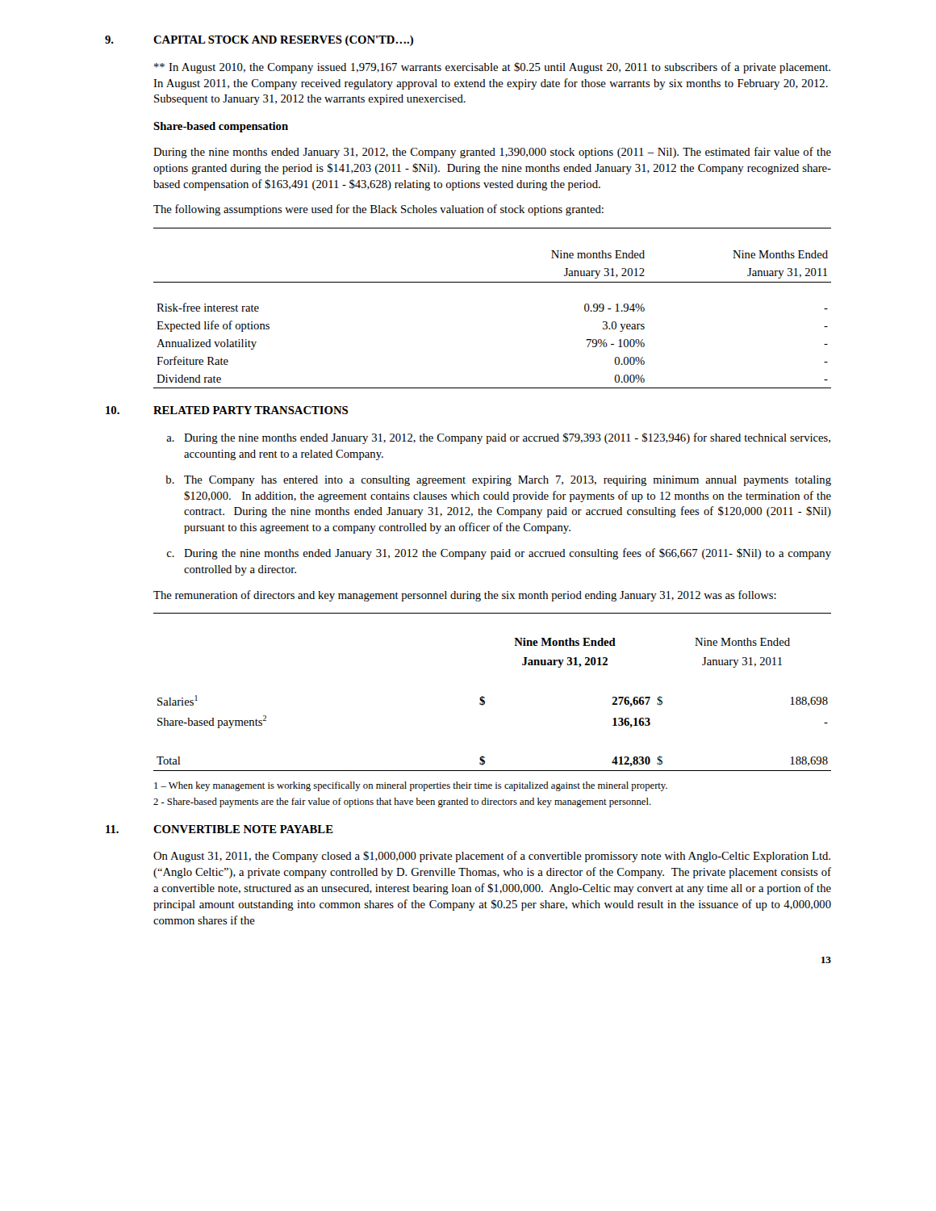9.
CAPITAL STOCK AND RESERVES (CON'TD….)
** In August 2010, the Company issued 1,979,167 warrants exercisable at $0.25 until August 20, 2011 to subscribers of a private placement. In August 2011, the Company received regulatory approval to extend the expiry date for those warrants by six months to February 20, 2012. Subsequent to January 31, 2012 the warrants expired unexercised.
Share-based compensation
During the nine months ended January 31, 2012, the Company granted 1,390,000 stock options (2011 – Nil). The estimated fair value of the options granted during the period is $141,203 (2011 - $Nil). During the nine months ended January 31, 2012 the Company recognized share-based compensation of $163,491 (2011 - $43,628) relating to options vested during the period.
The following assumptions were used for the Black Scholes valuation of stock options granted:
| | Nine months Ended | Nine Months Ended |
| --- | --- | --- |
| | January 31, 2012 | January 31, 2011 |
| Risk-free interest rate | 0.99 - 1.94% | - |
| Expected life of options | 3.0 years | - |
| Annualized volatility | 79% - 100% | - |
| Forfeiture Rate | 0.00% | - |
| Dividend rate | 0.00% | - |
10.
RELATED PARTY TRANSACTIONS
During the nine months ended January 31, 2012, the Company paid or accrued $79,393 (2011 - $123,946) for shared technical services, accounting and rent to a related Company.
The Company has entered into a consulting agreement expiring March 7, 2013, requiring minimum annual payments totaling $120,000. In addition, the agreement contains clauses which could provide for payments of up to 12 months on the termination of the contract. During the nine months ended January 31, 2012, the Company paid or accrued consulting fees of $120,000 (2011 - $Nil) pursuant to this agreement to a company controlled by an officer of the Company.
During the nine months ended January 31, 2012 the Company paid or accrued consulting fees of $66,667 (2011- $Nil) to a company controlled by a director.
The remuneration of directors and key management personnel during the six month period ending January 31, 2012 was as follows:
| | Nine Months Ended | Nine Months Ended |
| --- | --- | --- |
| | January 31, 2012 | January 31, 2011 |
| Salaries 1 | $ | 276,667 | $ | 188,698 |
| Share-based payments 2 | | 136,163 | | - |
| Total | $ | 412,830 | $ | 188,698 |
1 – When key management is working specifically on mineral properties their time is capitalized against the mineral property.
2 - Share-based payments are the fair value of options that have been granted to directors and key management personnel.
11.
CONVERTIBLE NOTE PAYABLE
On August 31, 2011, the Company closed a $1,000,000 private placement of a convertible promissory note with Anglo-Celtic Exploration Ltd. (“Anglo Celtic”), a private company controlled by D. Grenville Thomas, who is a director of the Company. The private placement consists of a convertible note, structured as an unsecured, interest bearing loan of $1,000,000. Anglo-Celtic may convert at any time all or a portion of the principal amount outstanding into common shares of the Company at $0.25 per share, which would result in the issuance of up to 4,000,000 common shares if the
13